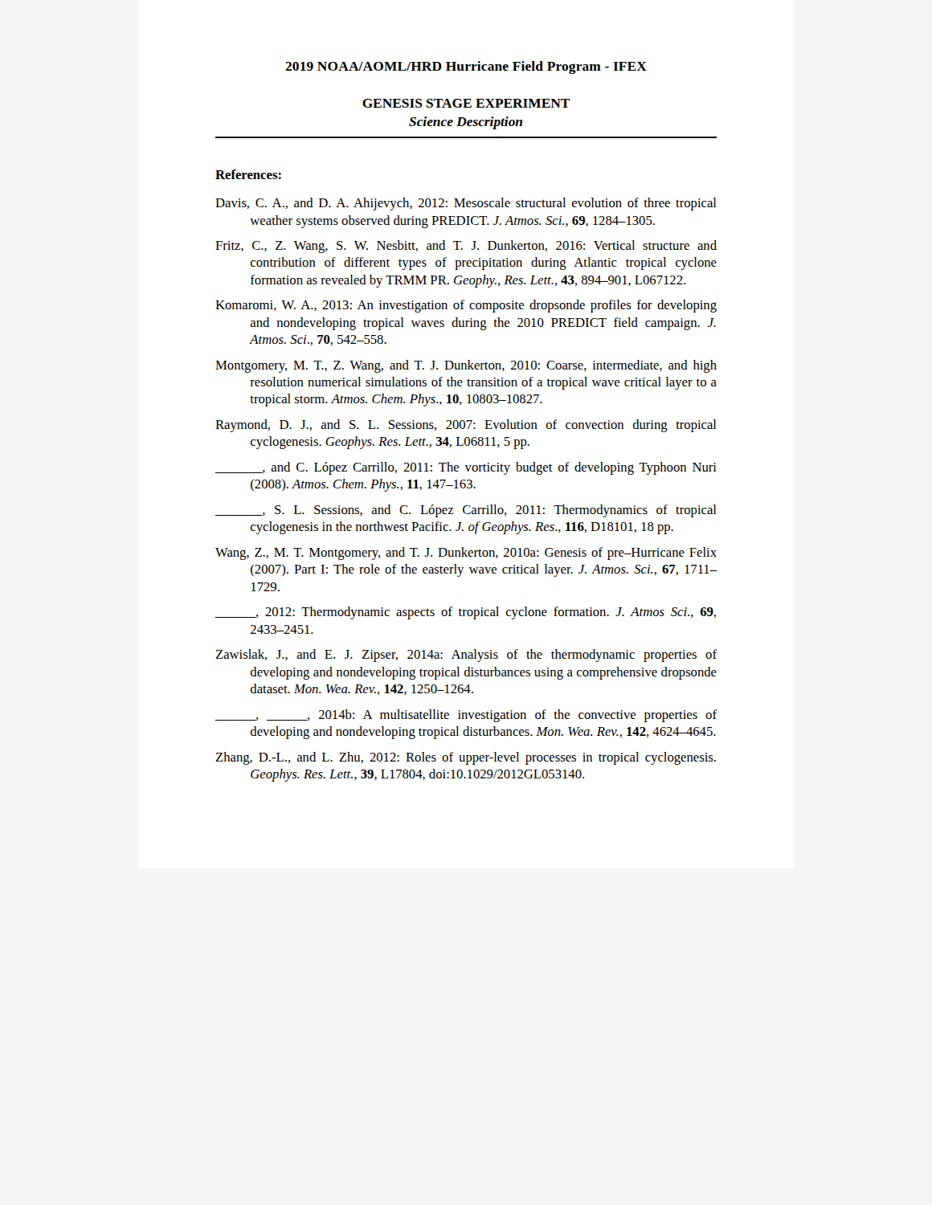2019 NOAA/AOML/HRD Hurricane Field Program - IFEX
GENESIS STAGE EXPERIMENT
Science Description
References:
Davis, C. A., and D. A. Ahijevych, 2012: Mesoscale structural evolution of three tropical weather systems observed during PREDICT. J. Atmos. Sci., 69, 1284–1305.
Fritz, C., Z. Wang, S. W. Nesbitt, and T. J. Dunkerton, 2016: Vertical structure and contribution of different types of precipitation during Atlantic tropical cyclone formation as revealed by TRMM PR. Geophy., Res. Lett., 43, 894–901, L067122.
Komaromi, W. A., 2013: An investigation of composite dropsonde profiles for developing and nondeveloping tropical waves during the 2010 PREDICT field campaign. J. Atmos. Sci., 70, 542–558.
Montgomery, M. T., Z. Wang, and T. J. Dunkerton, 2010: Coarse, intermediate, and high resolution numerical simulations of the transition of a tropical wave critical layer to a tropical storm. Atmos. Chem. Phys., 10, 10803–10827.
Raymond, D. J., and S. L. Sessions, 2007: Evolution of convection during tropical cyclogenesis. Geophys. Res. Lett., 34, L06811, 5 pp.
_______, and C. López Carrillo, 2011: The vorticity budget of developing Typhoon Nuri (2008). Atmos. Chem. Phys., 11, 147–163.
_______, S. L. Sessions, and C. López Carrillo, 2011: Thermodynamics of tropical cyclogenesis in the northwest Pacific. J. of Geophys. Res., 116, D18101, 18 pp.
Wang, Z., M. T. Montgomery, and T. J. Dunkerton, 2010a: Genesis of pre–Hurricane Felix (2007). Part I: The role of the easterly wave critical layer. J. Atmos. Sci., 67, 1711–1729.
______, 2012: Thermodynamic aspects of tropical cyclone formation. J. Atmos Sci., 69, 2433–2451.
Zawislak, J., and E. J. Zipser, 2014a: Analysis of the thermodynamic properties of developing and nondeveloping tropical disturbances using a comprehensive dropsonde dataset. Mon. Wea. Rev., 142, 1250–1264.
______, ______, 2014b: A multisatellite investigation of the convective properties of developing and nondeveloping tropical disturbances. Mon. Wea. Rev., 142, 4624–4645.
Zhang, D.-L., and L. Zhu, 2012: Roles of upper-level processes in tropical cyclogenesis. Geophys. Res. Lett., 39, L17804, doi:10.1029/2012GL053140.